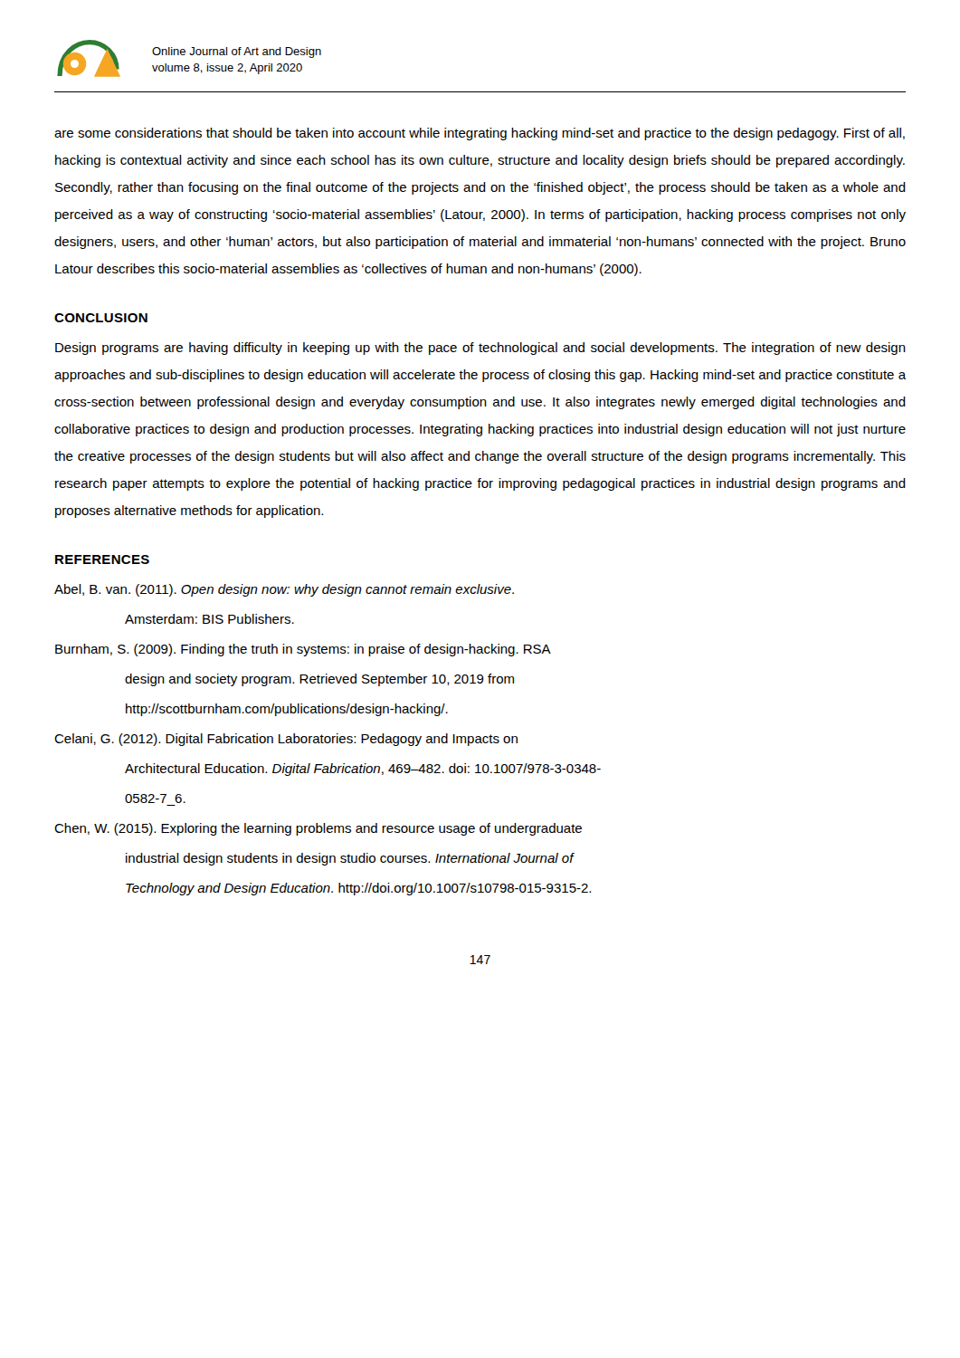Online Journal of Art and Design
volume 8, issue 2, April 2020
are some considerations that should be taken into account while integrating hacking mind-set and practice to the design pedagogy. First of all, hacking is contextual activity and since each school has its own culture, structure and locality design briefs should be prepared accordingly. Secondly, rather than focusing on the final outcome of the projects and on the ‘finished object’, the process should be taken as a whole and perceived as a way of constructing ‘socio-material assemblies’ (Latour, 2000). In terms of participation, hacking process comprises not only designers, users, and other ‘human’ actors, but also participation of material and immaterial ‘non-humans’ connected with the project. Bruno Latour describes this socio-material assemblies as ‘collectives of human and non-humans’ (2000).
CONCLUSION
Design programs are having difficulty in keeping up with the pace of technological and social developments. The integration of new design approaches and sub-disciplines to design education will accelerate the process of closing this gap. Hacking mind-set and practice constitute a cross-section between professional design and everyday consumption and use. It also integrates newly emerged digital technologies and collaborative practices to design and production processes. Integrating hacking practices into industrial design education will not just nurture the creative processes of the design students but will also affect and change the overall structure of the design programs incrementally. This research paper attempts to explore the potential of hacking practice for improving pedagogical practices in industrial design programs and proposes alternative methods for application.
REFERENCES
Abel, B. van. (2011). Open design now: why design cannot remain exclusive.
Amsterdam: BIS Publishers.
Burnham, S. (2009). Finding the truth in systems: in praise of design-hacking. RSA
design and society program. Retrieved September 10, 2019 from
http://scottburnham.com/publications/design-hacking/.
Celani, G. (2012). Digital Fabrication Laboratories: Pedagogy and Impacts on
Architectural Education. Digital Fabrication, 469–482. doi: 10.1007/978-3-0348-
0582-7_6.
Chen, W. (2015). Exploring the learning problems and resource usage of undergraduate
industrial design students in design studio courses. International Journal of
Technology and Design Education. http://doi.org/10.1007/s10798-015-9315-2.
147